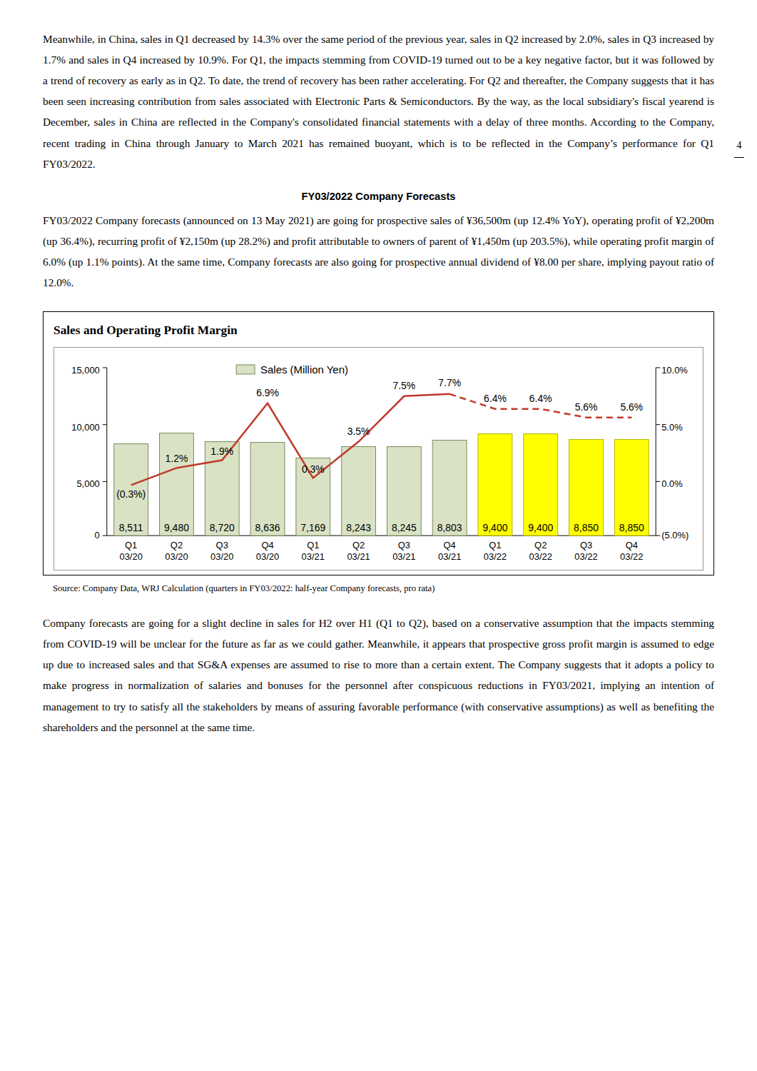4
Meanwhile, in China, sales in Q1 decreased by 14.3% over the same period of the previous year, sales in Q2 increased by 2.0%, sales in Q3 increased by 1.7% and sales in Q4 increased by 10.9%. For Q1, the impacts stemming from COVID-19 turned out to be a key negative factor, but it was followed by a trend of recovery as early as in Q2. To date, the trend of recovery has been rather accelerating. For Q2 and thereafter, the Company suggests that it has been seen increasing contribution from sales associated with Electronic Parts & Semiconductors. By the way, as the local subsidiary's fiscal yearend is December, sales in China are reflected in the Company's consolidated financial statements with a delay of three months. According to the Company, recent trading in China through January to March 2021 has remained buoyant, which is to be reflected in the Company’s performance for Q1 FY03/2022.
FY03/2022 Company Forecasts
FY03/2022 Company forecasts (announced on 13 May 2021) are going for prospective sales of ¥36,500m (up 12.4% YoY), operating profit of ¥2,200m (up 36.4%), recurring profit of ¥2,150m (up 28.2%) and profit attributable to owners of parent of ¥1,450m (up 203.5%), while operating profit margin of 6.0% (up 1.1% points). At the same time, Company forecasts are also going for prospective annual dividend of ¥8.00 per share, implying payout ratio of 12.0%.
Sales and Operating Profit Margin
15,000 10,000 5,000 0 10.0% 5.0% 0.0% (5.0%) Sales (Million Yen) (0.3%) 1.2% 1.9% 6.9% 0.3% 3.5% 7.5% 7.7% 6.4% 6.4% 5.6% 5.6% 8,511 9,480 8,720 8,636 7,169 8,243 8,245 8,803 9,400 9,400 8,850 8,850 Q1 03/20 Q2 03/20 Q3 03/20 Q4 03/20 Q1 03/21 Q2 03/21 Q3 03/21 Q4 03/21 Q1 03/22 Q2 03/22 Q3 03/22 Q4 03/22
Source: Company Data, WRJ Calculation (quarters in FY03/2022: half-year Company forecasts, pro rata)
Company forecasts are going for a slight decline in sales for H2 over H1 (Q1 to Q2), based on a conservative assumption that the impacts stemming from COVID-19 will be unclear for the future as far as we could gather. Meanwhile, it appears that prospective gross profit margin is assumed to edge up due to increased sales and that SG&A expenses are assumed to rise to more than a certain extent. The Company suggests that it adopts a policy to make progress in normalization of salaries and bonuses for the personnel after conspicuous reductions in FY03/2021, implying an intention of management to try to satisfy all the stakeholders by means of assuring favorable performance (with conservative assumptions) as well as benefiting the shareholders and the personnel at the same time.